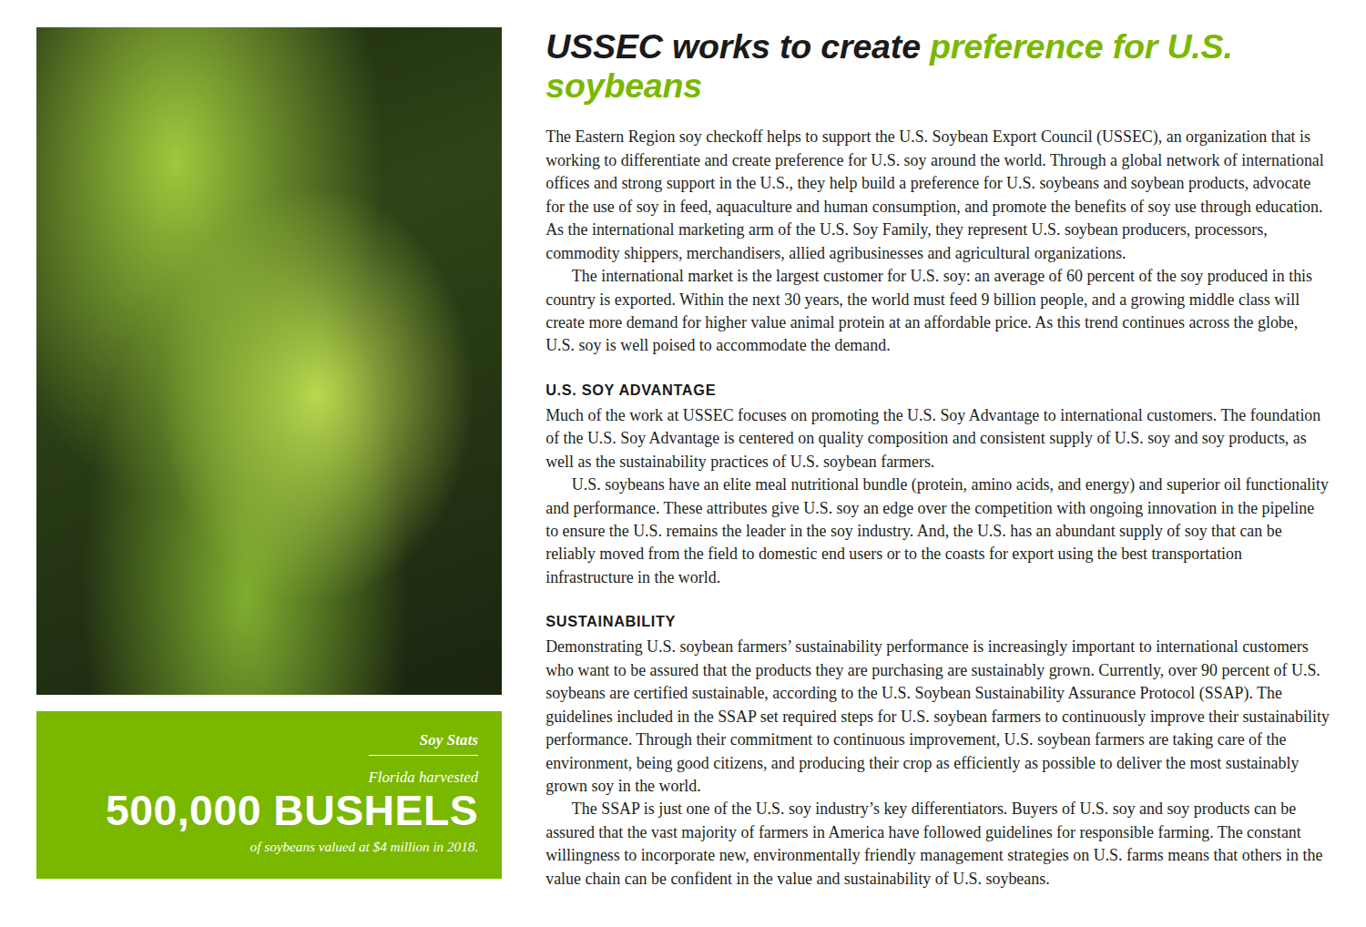Soy Stats
Florida harvested
500,000 BUSHELS
of soybeans valued at $4 million in 2018.
USSEC works to create preference for U.S. soybeans
The Eastern Region soy checkoff helps to support the U.S. Soybean Export Council (USSEC), an organization that is working to differentiate and create preference for U.S. soy around the world. Through a global network of international offices and strong support in the U.S., they help build a preference for U.S. soybeans and soybean products, advocate for the use of soy in feed, aquaculture and human consumption, and promote the benefits of soy use through education. As the international marketing arm of the U.S. Soy Family, they represent U.S. soybean producers, processors, commodity shippers, merchandisers, allied agribusinesses and agricultural organizations.
The international market is the largest customer for U.S. soy: an average of 60 percent of the soy produced in this country is exported. Within the next 30 years, the world must feed 9 billion people, and a growing middle class will create more demand for higher value animal protein at an affordable price. As this trend continues across the globe, U.S. soy is well poised to accommodate the demand.
U.S. Soy Advantage
Much of the work at USSEC focuses on promoting the U.S. Soy Advantage to international customers. The foundation of the U.S. Soy Advantage is centered on quality composition and consistent supply of U.S. soy and soy products, as well as the sustainability practices of U.S. soybean farmers.
U.S. soybeans have an elite meal nutritional bundle (protein, amino acids, and energy) and superior oil functionality and performance. These attributes give U.S. soy an edge over the competition with ongoing innovation in the pipeline to ensure the U.S. remains the leader in the soy industry. And, the U.S. has an abundant supply of soy that can be reliably moved from the field to domestic end users or to the coasts for export using the best transportation infrastructure in the world.
Sustainability
Demonstrating U.S. soybean farmers’ sustainability performance is increasingly important to international customers who want to be assured that the products they are purchasing are sustainably grown. Currently, over 90 percent of U.S. soybeans are certified sustainable, according to the U.S. Soybean Sustainability Assurance Protocol (SSAP). The guidelines included in the SSAP set required steps for U.S. soybean farmers to continuously improve their sustainability performance. Through their commitment to continuous improvement, U.S. soybean farmers are taking care of the environment, being good citizens, and producing their crop as efficiently as possible to deliver the most sustainably grown soy in the world.
The SSAP is just one of the U.S. soy industry’s key differentiators. Buyers of U.S. soy and soy products can be assured that the vast majority of farmers in America have followed guidelines for responsible farming. The constant willingness to incorporate new, environmentally friendly management strategies on U.S. farms means that others in the value chain can be confident in the value and sustainability of U.S. soybeans.